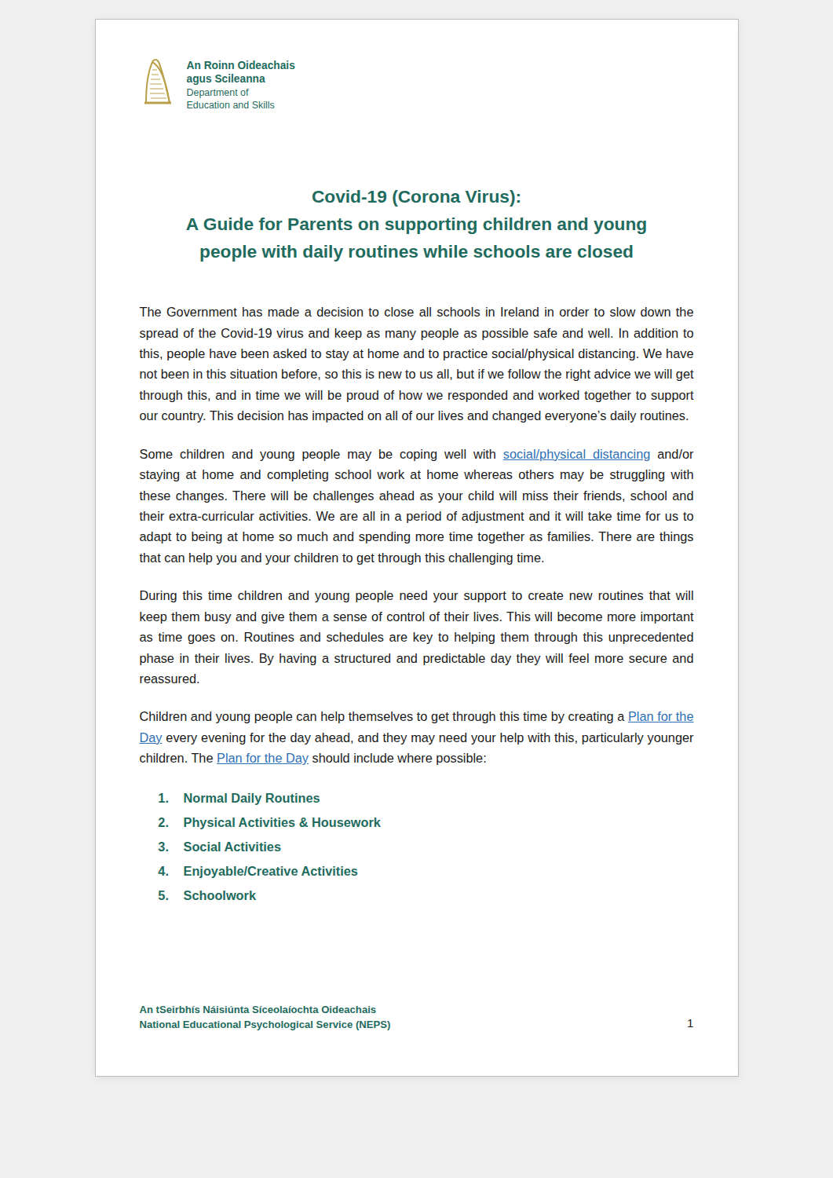An Roinn Oideachais
agus Scileanna Department of
Education and Skills
Covid-19 (Corona Virus):
A Guide for Parents on supporting children and young people with daily routines while schools are closed
The Government has made a decision to close all schools in Ireland in order to slow down the spread of the Covid-19 virus and keep as many people as possible safe and well. In addition to this, people have been asked to stay at home and to practice social/physical distancing. We have not been in this situation before, so this is new to us all, but if we follow the right advice we will get through this, and in time we will be proud of how we responded and worked together to support our country. This decision has impacted on all of our lives and changed everyone’s daily routines.
Some children and young people may be coping well with social/physical distancing and/or staying at home and completing school work at home whereas others may be struggling with these changes. There will be challenges ahead as your child will miss their friends, school and their extra-curricular activities. We are all in a period of adjustment and it will take time for us to adapt to being at home so much and spending more time together as families. There are things that can help you and your children to get through this challenging time.
During this time children and young people need your support to create new routines that will keep them busy and give them a sense of control of their lives. This will become more important as time goes on. Routines and schedules are key to helping them through this unprecedented phase in their lives. By having a structured and predictable day they will feel more secure and reassured.
Children and young people can help themselves to get through this time by creating a Plan for the Day every evening for the day ahead, and they may need your help with this, particularly younger children. The Plan for the Day should include where possible:
Normal Daily Routines
Physical Activities & Housework
Social Activities
Enjoyable/Creative Activities
Schoolwork
An tSeirbhís Náisiúnta Síceolaíochta Oideachais
National Educational Psychological Service (NEPS)
1